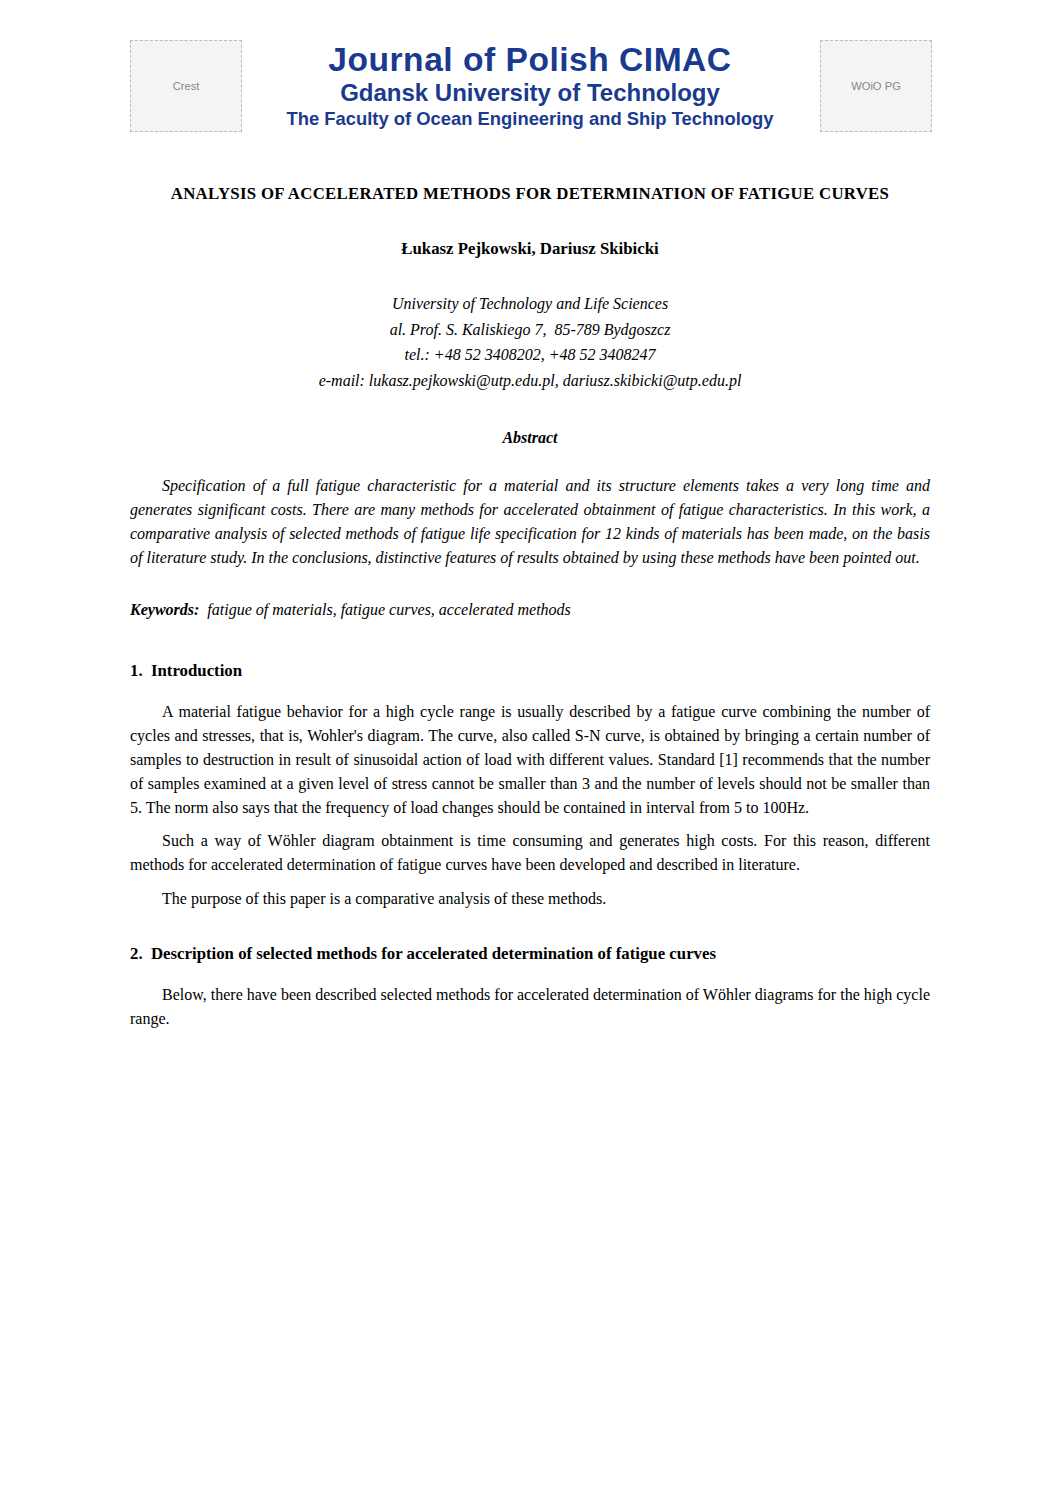Crest
Journal of Polish CIMAC
Gdansk University of Technology
The Faculty of Ocean Engineering and Ship Technology
WOiO PG
Analysis of Accelerated Methods for Determination of Fatigue Curves
Łukasz Pejkowski, Dariusz Skibicki
University of Technology and Life Sciences
al. Prof. S. Kaliskiego 7, 85-789 Bydgoszcz
tel.: +48 52 3408202, +48 52 3408247
e-mail: lukasz.pejkowski@utp.edu.pl, dariusz.skibicki@utp.edu.pl
Abstract
Specification of a full fatigue characteristic for a material and its structure elements takes a very long time and generates significant costs. There are many methods for accelerated obtainment of fatigue characteristics. In this work, a comparative analysis of selected methods of fatigue life specification for 12 kinds of materials has been made, on the basis of literature study. In the conclusions, distinctive features of results obtained by using these methods have been pointed out.
Keywords: fatigue of materials, fatigue curves, accelerated methods
1. Introduction
A material fatigue behavior for a high cycle range is usually described by a fatigue curve combining the number of cycles and stresses, that is, Wohler's diagram. The curve, also called S-N curve, is obtained by bringing a certain number of samples to destruction in result of sinusoidal action of load with different values. Standard [1] recommends that the number of samples examined at a given level of stress cannot be smaller than 3 and the number of levels should not be smaller than 5. The norm also says that the frequency of load changes should be contained in interval from 5 to 100Hz.
Such a way of Wöhler diagram obtainment is time consuming and generates high costs. For this reason, different methods for accelerated determination of fatigue curves have been developed and described in literature.
The purpose of this paper is a comparative analysis of these methods.
2. Description of selected methods for accelerated determination of fatigue curves
Below, there have been described selected methods for accelerated determination of Wöhler diagrams for the high cycle range.